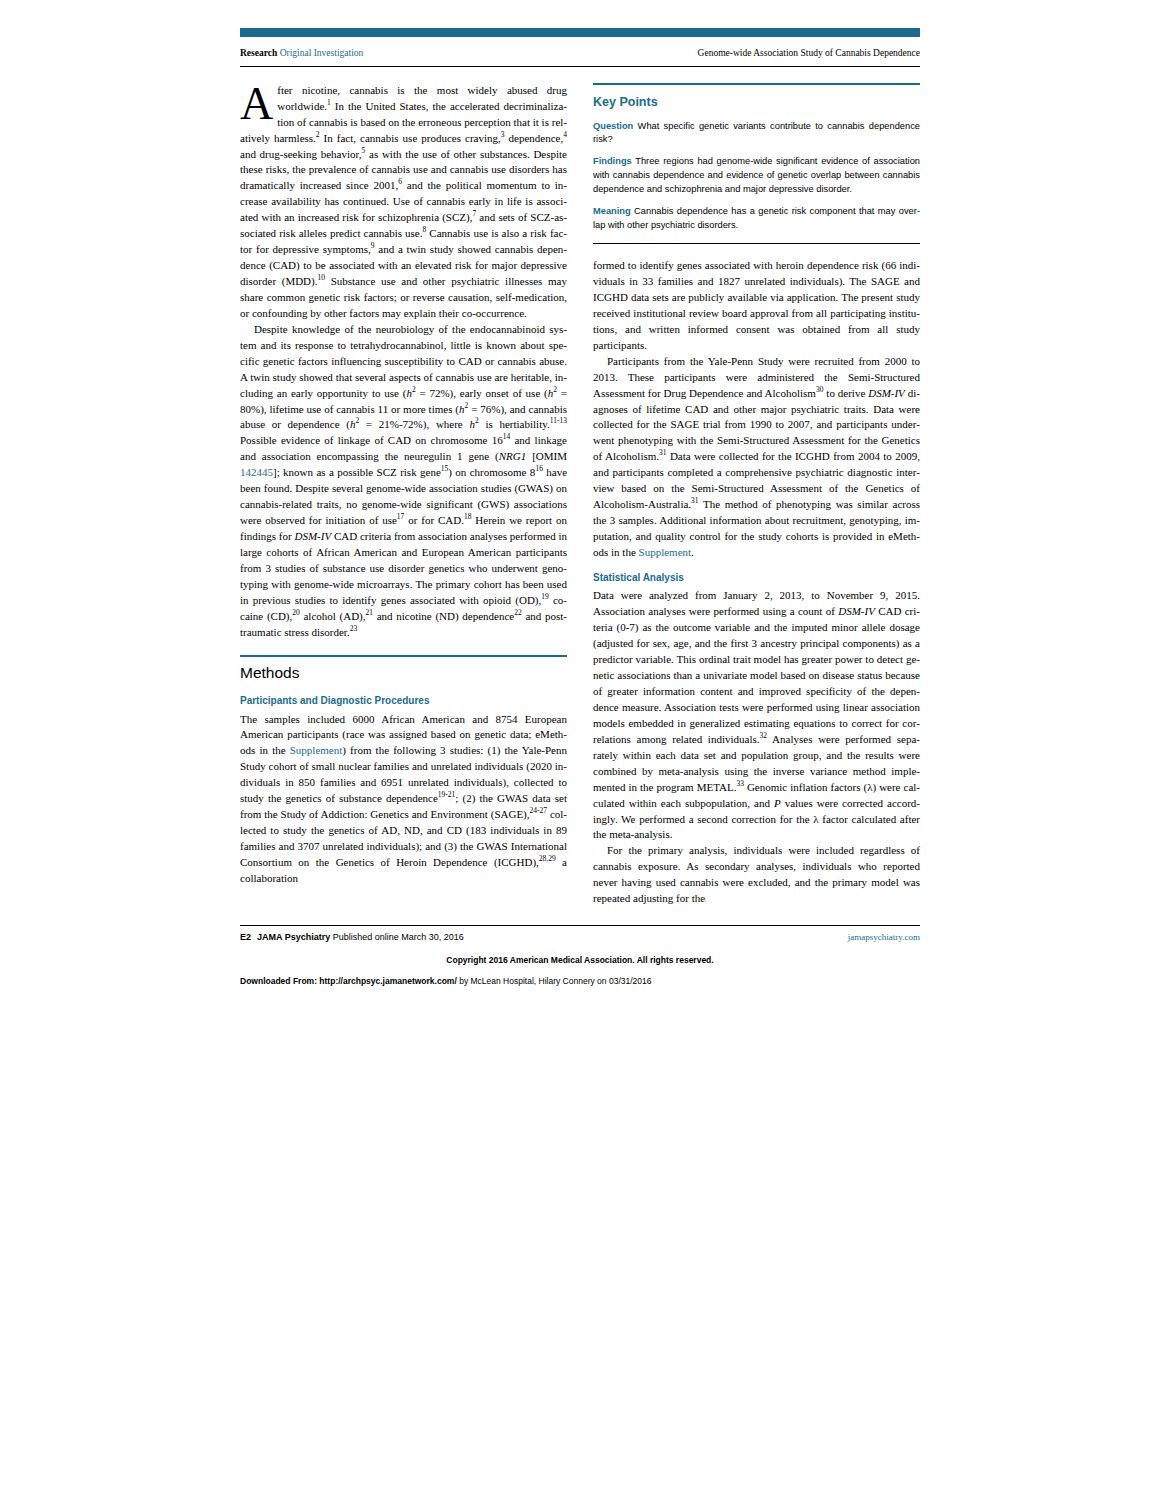Research Original Investigation
Genome-wide Association Study of Cannabis Dependence
After nicotine, cannabis is the most widely abused drug worldwide.1 In the United States, the accelerated decriminalization of cannabis is based on the erroneous perception that it is relatively harmless.2 In fact, cannabis use produces craving,3 dependence,4 and drug-seeking behavior,5 as with the use of other substances. Despite these risks, the prevalence of cannabis use and cannabis use disorders has dramatically increased since 2001,6 and the political momentum to increase availability has continued. Use of cannabis early in life is associated with an increased risk for schizophrenia (SCZ),7 and sets of SCZ-associated risk alleles predict cannabis use.8 Cannabis use is also a risk factor for depressive symptoms,9 and a twin study showed cannabis dependence (CAD) to be associated with an elevated risk for major depressive disorder (MDD).10 Substance use and other psychiatric illnesses may share common genetic risk factors; or reverse causation, self-medication, or confounding by other factors may explain their co-occurrence.
Despite knowledge of the neurobiology of the endocannabinoid system and its response to tetrahydrocannabinol, little is known about specific genetic factors influencing susceptibility to CAD or cannabis abuse. A twin study showed that several aspects of cannabis use are heritable, including an early opportunity to use (h2 = 72%), early onset of use (h2 = 80%), lifetime use of cannabis 11 or more times (h2 = 76%), and cannabis abuse or dependence (h2 = 21%-72%), where h2 is hertiability.11-13 Possible evidence of linkage of CAD on chromosome 1614 and linkage and association encompassing the neuregulin 1 gene (NRG1 [OMIM 142445]; known as a possible SCZ risk gene15) on chromosome 816 have been found. Despite several genome-wide association studies (GWAS) on cannabis-related traits, no genome-wide significant (GWS) associations were observed for initiation of use17 or for CAD.18 Herein we report on findings for DSM-IV CAD criteria from association analyses performed in large cohorts of African American and European American participants from 3 studies of substance use disorder genetics who underwent genotyping with genome-wide microarrays. The primary cohort has been used in previous studies to identify genes associated with opioid (OD),19 cocaine (CD),20 alcohol (AD),21 and nicotine (ND) dependence22 and posttraumatic stress disorder.23
Methods
Participants and Diagnostic Procedures
The samples included 6000 African American and 8754 European American participants (race was assigned based on genetic data; eMethods in the Supplement) from the following 3 studies: (1) the Yale-Penn Study cohort of small nuclear families and unrelated individuals (2020 individuals in 850 families and 6951 unrelated individuals), collected to study the genetics of substance dependence19-21; (2) the GWAS data set from the Study of Addiction: Genetics and Environment (SAGE),24-27 collected to study the genetics of AD, ND, and CD (183 individuals in 89 families and 3707 unrelated individuals); and (3) the GWAS International Consortium on the Genetics of Heroin Dependence (ICGHD),28,29 a collaboration
Key Points
Question What specific genetic variants contribute to cannabis dependence risk?
Findings Three regions had genome-wide significant evidence of association with cannabis dependence and evidence of genetic overlap between cannabis dependence and schizophrenia and major depressive disorder.
Meaning Cannabis dependence has a genetic risk component that may overlap with other psychiatric disorders.
formed to identify genes associated with heroin dependence risk (66 individuals in 33 families and 1827 unrelated individuals). The SAGE and ICGHD data sets are publicly available via application. The present study received institutional review board approval from all participating institutions, and written informed consent was obtained from all study participants.
Participants from the Yale-Penn Study were recruited from 2000 to 2013. These participants were administered the Semi-Structured Assessment for Drug Dependence and Alcoholism30 to derive DSM-IV diagnoses of lifetime CAD and other major psychiatric traits. Data were collected for the SAGE trial from 1990 to 2007, and participants underwent phenotyping with the Semi-Structured Assessment for the Genetics of Alcoholism.31 Data were collected for the ICGHD from 2004 to 2009, and participants completed a comprehensive psychiatric diagnostic interview based on the Semi-Structured Assessment of the Genetics of Alcoholism-Australia.31 The method of phenotyping was similar across the 3 samples. Additional information about recruitment, genotyping, imputation, and quality control for the study cohorts is provided in eMethods in the Supplement.
Statistical Analysis
Data were analyzed from January 2, 2013, to November 9, 2015. Association analyses were performed using a count of DSM-IV CAD criteria (0-7) as the outcome variable and the imputed minor allele dosage (adjusted for sex, age, and the first 3 ancestry principal components) as a predictor variable. This ordinal trait model has greater power to detect genetic associations than a univariate model based on disease status because of greater information content and improved specificity of the dependence measure. Association tests were performed using linear association models embedded in generalized estimating equations to correct for correlations among related individuals.32 Analyses were performed separately within each data set and population group, and the results were combined by meta-analysis using the inverse variance method implemented in the program METAL.33 Genomic inflation factors (λ) were calculated within each subpopulation, and P values were corrected accordingly. We performed a second correction for the λ factor calculated after the meta-analysis.
For the primary analysis, individuals were included regardless of cannabis exposure. As secondary analyses, individuals who reported never having used cannabis were excluded, and the primary model was repeated adjusting for the
E2 JAMA Psychiatry Published online March 30, 2016
jamapsychiatry.com
Copyright 2016 American Medical Association. All rights reserved.
Downloaded From: http://archpsyc.jamanetwork.com/ by McLean Hospital, Hilary Connery on 03/31/2016